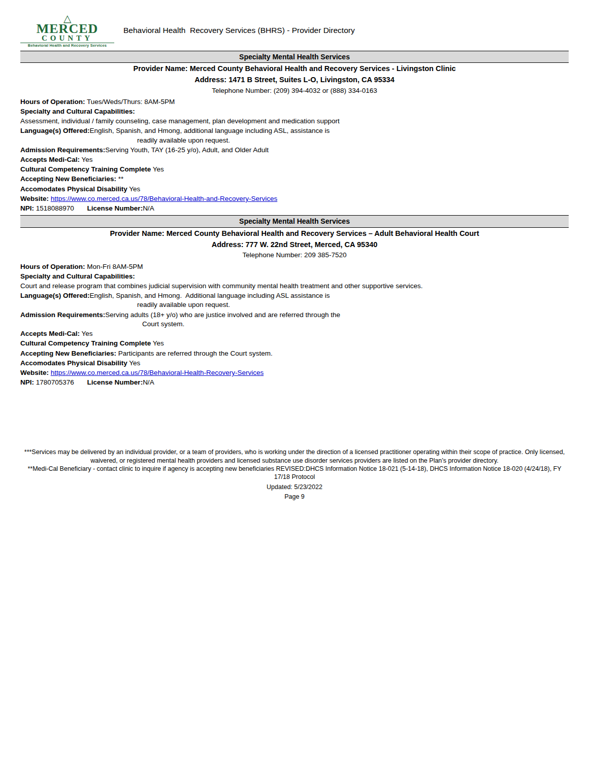△
MERCED COUNTY
Behavioral Health and Recovery Services
Behavioral Health Recovery Services (BHRS) - Provider Directory
Specialty Mental Health Services
Provider Name: Merced County Behavioral Health and Recovery Services - Livingston Clinic
Address: 1471 B Street, Suites L-O, Livingston, CA 95334
Telephone Number: (209) 394-4032 or (888) 334-0163
Hours of Operation: Tues/Weds/Thurs: 8AM-5PM
Specialty and Cultural Capabilities:
Assessment, individual / family counseling, case management, plan development and medication support
Language(s) Offered: English, Spanish, and Hmong, additional language including ASL, assistance is readily available upon request.
Admission Requirements: Serving Youth, TAY (16-25 y/o), Adult, and Older Adult
Accepts Medi-Cal: Yes
Cultural Competency Training Complete Yes
Accepting New Beneficiaries: **
Accomodates Physical Disability Yes
Website: https://www.co.merced.ca.us/78/Behavioral-Health-and-Recovery-Services
NPI: 1518088970 License Number: N/A
Specialty Mental Health Services
Provider Name: Merced County Behavioral Health and Recovery Services – Adult Behavioral Health Court
Address: 777 W. 22nd Street, Merced, CA 95340
Telephone Number: 209 385-7520
Hours of Operation: Mon-Fri 8AM-5PM
Specialty and Cultural Capabilities:
Court and release program that combines judicial supervision with community mental health treatment and other supportive services.
Language(s) Offered: English, Spanish, and Hmong. Additional language including ASL assistance is readily available upon request.
Admission Requirements: Serving adults (18+ y/o) who are justice involved and are referred through the Court system.
Accepts Medi-Cal: Yes
Cultural Competency Training Complete Yes
Accepting New Beneficiaries: Participants are referred through the Court system.
Accomodates Physical Disability Yes
Website: https://www.co.merced.ca.us/78/Behavioral-Health-Recovery-Services
NPI: 1780705376 License Number: N/A
***Services may be delivered by an individual provider, or a team of providers, who is working under the direction of a licensed practitioner operating within their scope of practice. Only licensed, waivered, or registered mental health providers and licensed substance use disorder services providers are listed on the Plan’s provider directory.
**Medi-Cal Beneficiary - contact clinic to inquire if agency is accepting new beneficiaries REVISED:DHCS Information Notice 18-021 (5-14-18), DHCS Information Notice 18-020 (4/24/18), FY 17/18 Protocol
Updated: 5/23/2022
Page 9